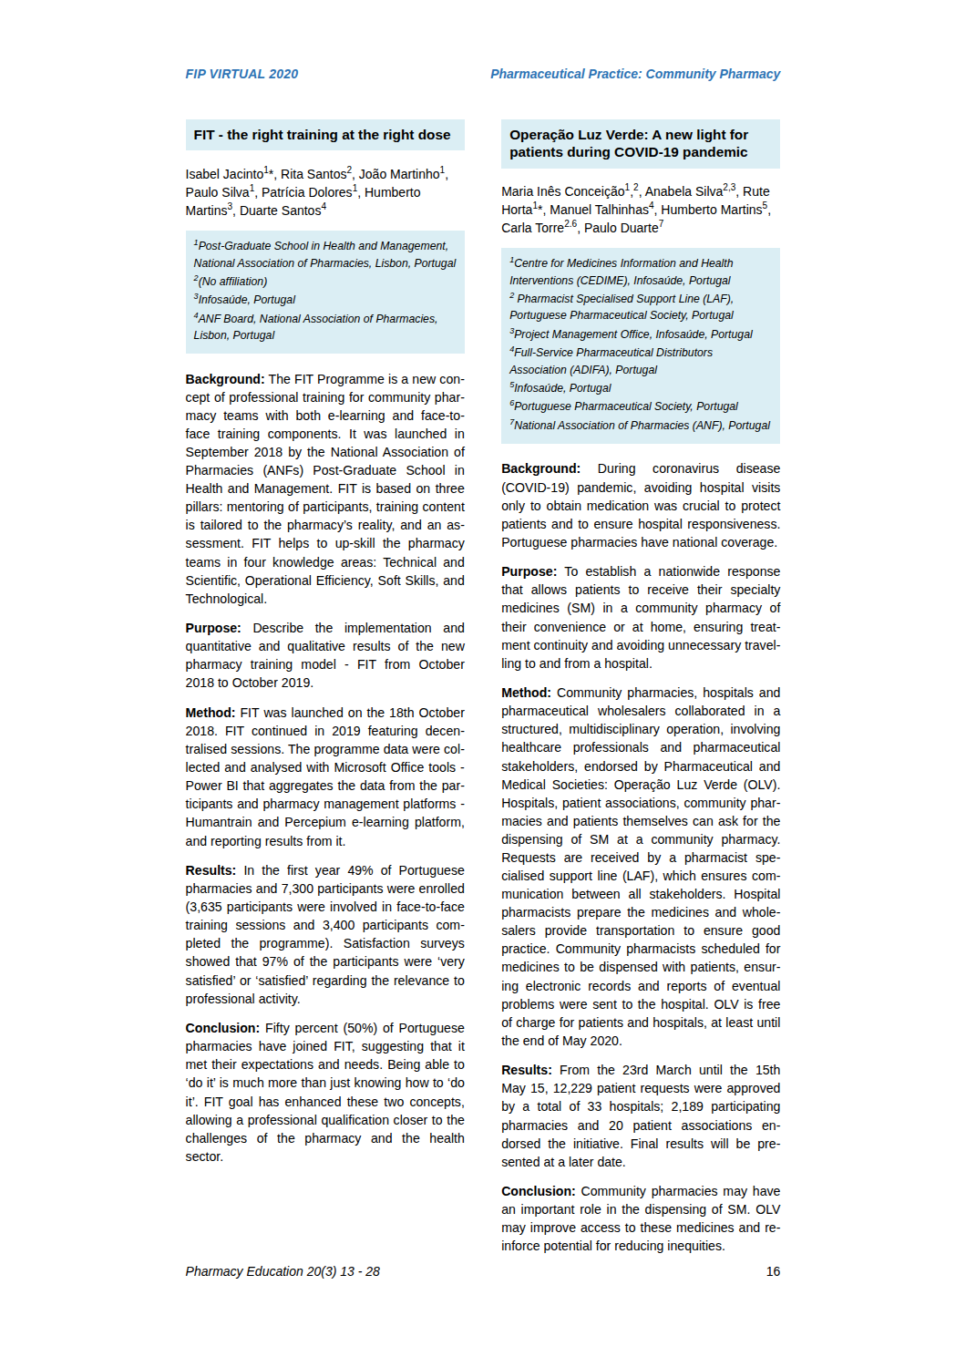FIP VIRTUAL 2020
Pharmaceutical Practice: Community Pharmacy
FIT - the right training at the right dose
Isabel Jacinto1*, Rita Santos2, João Martinho1, Paulo Silva1, Patrícia Dolores1, Humberto Martins3, Duarte Santos4
1Post-Graduate School in Health and Management, National Association of Pharmacies, Lisbon, Portugal
2(No affiliation)
3Infosaúde, Portugal
4ANF Board, National Association of Pharmacies, Lisbon, Portugal
Background: The FIT Programme is a new concept of professional training for community pharmacy teams with both e-learning and face-to-face training components. It was launched in September 2018 by the National Association of Pharmacies (ANFs) Post-Graduate School in Health and Management. FIT is based on three pillars: mentoring of participants, training content is tailored to the pharmacy’s reality, and an assessment. FIT helps to up-skill the pharmacy teams in four knowledge areas: Technical and Scientific, Operational Efficiency, Soft Skills, and Technological.
Purpose: Describe the implementation and quantitative and qualitative results of the new pharmacy training model - FIT from October 2018 to October 2019.
Method: FIT was launched on the 18th October 2018. FIT continued in 2019 featuring decentralised sessions. The programme data were collected and analysed with Microsoft Office tools - Power BI that aggregates the data from the participants and pharmacy management platforms - Humantrain and Percepium e-learning platform, and reporting results from it.
Results: In the first year 49% of Portuguese pharmacies and 7,300 participants were enrolled (3,635 participants were involved in face-to-face training sessions and 3,400 participants completed the programme). Satisfaction surveys showed that 97% of the participants were ‘very satisfied’ or ‘satisfied’ regarding the relevance to professional activity.
Conclusion: Fifty percent (50%) of Portuguese pharmacies have joined FIT, suggesting that it met their expectations and needs. Being able to ‘do it’ is much more than just knowing how to ‘do it’. FIT goal has enhanced these two concepts, allowing a professional qualification closer to the challenges of the pharmacy and the health sector.
Operação Luz Verde: A new light for patients during COVID-19 pandemic
Maria Inês Conceição1,2, Anabela Silva2,3, Rute Horta1*, Manuel Talhinhas4, Humberto Martins5, Carla Torre2.6, Paulo Duarte7
1Centre for Medicines Information and Health Interventions (CEDIME), Infosaúde, Portugal
2 Pharmacist Specialised Support Line (LAF), Portuguese Pharmaceutical Society, Portugal
3Project Management Office, Infosaúde, Portugal
4Full-Service Pharmaceutical Distributors Association (ADIFA), Portugal
5Infosaúde, Portugal
6Portuguese Pharmaceutical Society, Portugal
7National Association of Pharmacies (ANF), Portugal
Background: During coronavirus disease (COVID-19) pandemic, avoiding hospital visits only to obtain medication was crucial to protect patients and to ensure hospital responsiveness. Portuguese pharmacies have national coverage.
Purpose: To establish a nationwide response that allows patients to receive their specialty medicines (SM) in a community pharmacy of their convenience or at home, ensuring treatment continuity and avoiding unnecessary travelling to and from a hospital.
Method: Community pharmacies, hospitals and pharmaceutical wholesalers collaborated in a structured, multidisciplinary operation, involving healthcare professionals and pharmaceutical stakeholders, endorsed by Pharmaceutical and Medical Societies: Operação Luz Verde (OLV). Hospitals, patient associations, community pharmacies and patients themselves can ask for the dispensing of SM at a community pharmacy. Requests are received by a pharmacist specialised support line (LAF), which ensures communication between all stakeholders. Hospital pharmacists prepare the medicines and wholesalers provide transportation to ensure good practice. Community pharmacists scheduled for medicines to be dispensed with patients, ensuring electronic records and reports of eventual problems were sent to the hospital. OLV is free of charge for patients and hospitals, at least until the end of May 2020.
Results: From the 23rd March until the 15th May 15, 12,229 patient requests were approved by a total of 33 hospitals; 2,189 participating pharmacies and 20 patient associations endorsed the initiative. Final results will be presented at a later date.
Conclusion: Community pharmacies may have an important role in the dispensing of SM. OLV may improve access to these medicines and reinforce potential for reducing inequities.
Pharmacy Education 20(3) 13 - 28
16